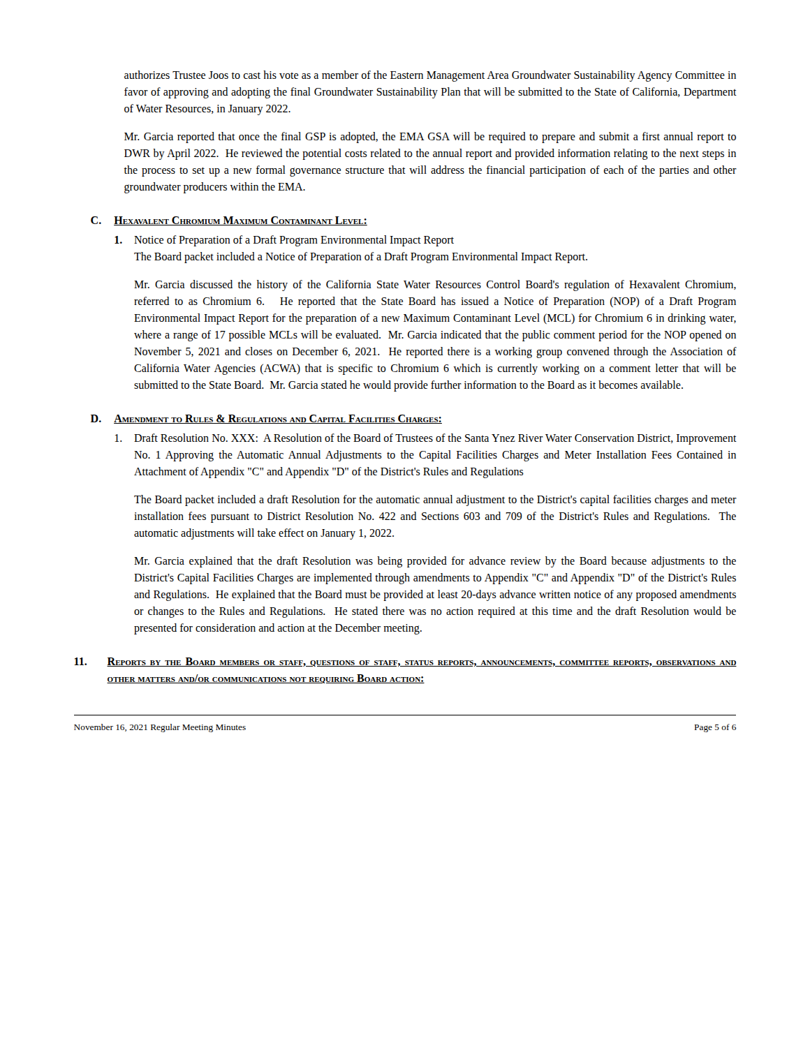authorizes Trustee Joos to cast his vote as a member of the Eastern Management Area Groundwater Sustainability Agency Committee in favor of approving and adopting the final Groundwater Sustainability Plan that will be submitted to the State of California, Department of Water Resources, in January 2022.
Mr. Garcia reported that once the final GSP is adopted, the EMA GSA will be required to prepare and submit a first annual report to DWR by April 2022. He reviewed the potential costs related to the annual report and provided information relating to the next steps in the process to set up a new formal governance structure that will address the financial participation of each of the parties and other groundwater producers within the EMA.
C.
Hexavalent Chromium Maximum Contaminant Level:
1.
Notice of Preparation of a Draft Program Environmental Impact Report
The Board packet included a Notice of Preparation of a Draft Program Environmental Impact Report.
Mr. Garcia discussed the history of the California State Water Resources Control Board's regulation of Hexavalent Chromium, referred to as Chromium 6. He reported that the State Board has issued a Notice of Preparation (NOP) of a Draft Program Environmental Impact Report for the preparation of a new Maximum Contaminant Level (MCL) for Chromium 6 in drinking water, where a range of 17 possible MCLs will be evaluated. Mr. Garcia indicated that the public comment period for the NOP opened on November 5, 2021 and closes on December 6, 2021. He reported there is a working group convened through the Association of California Water Agencies (ACWA) that is specific to Chromium 6 which is currently working on a comment letter that will be submitted to the State Board. Mr. Garcia stated he would provide further information to the Board as it becomes available.
D.
Amendment to Rules & Regulations and Capital Facilities Charges:
1.
Draft Resolution No. XXX: A Resolution of the Board of Trustees of the Santa Ynez River Water Conservation District, Improvement No. 1 Approving the Automatic Annual Adjustments to the Capital Facilities Charges and Meter Installation Fees Contained in Attachment of Appendix "C" and Appendix "D" of the District's Rules and Regulations
The Board packet included a draft Resolution for the automatic annual adjustment to the District's capital facilities charges and meter installation fees pursuant to District Resolution No. 422 and Sections 603 and 709 of the District's Rules and Regulations. The automatic adjustments will take effect on January 1, 2022.
Mr. Garcia explained that the draft Resolution was being provided for advance review by the Board because adjustments to the District's Capital Facilities Charges are implemented through amendments to Appendix "C" and Appendix "D" of the District's Rules and Regulations. He explained that the Board must be provided at least 20-days advance written notice of any proposed amendments or changes to the Rules and Regulations. He stated there was no action required at this time and the draft Resolution would be presented for consideration and action at the December meeting.
11.
Reports by the Board members or staff, questions of staff, status reports, announcements, committee reports, observations and other matters and/or communications not requiring Board action:
November 16, 2021 Regular Meeting Minutes
Page 5 of 6